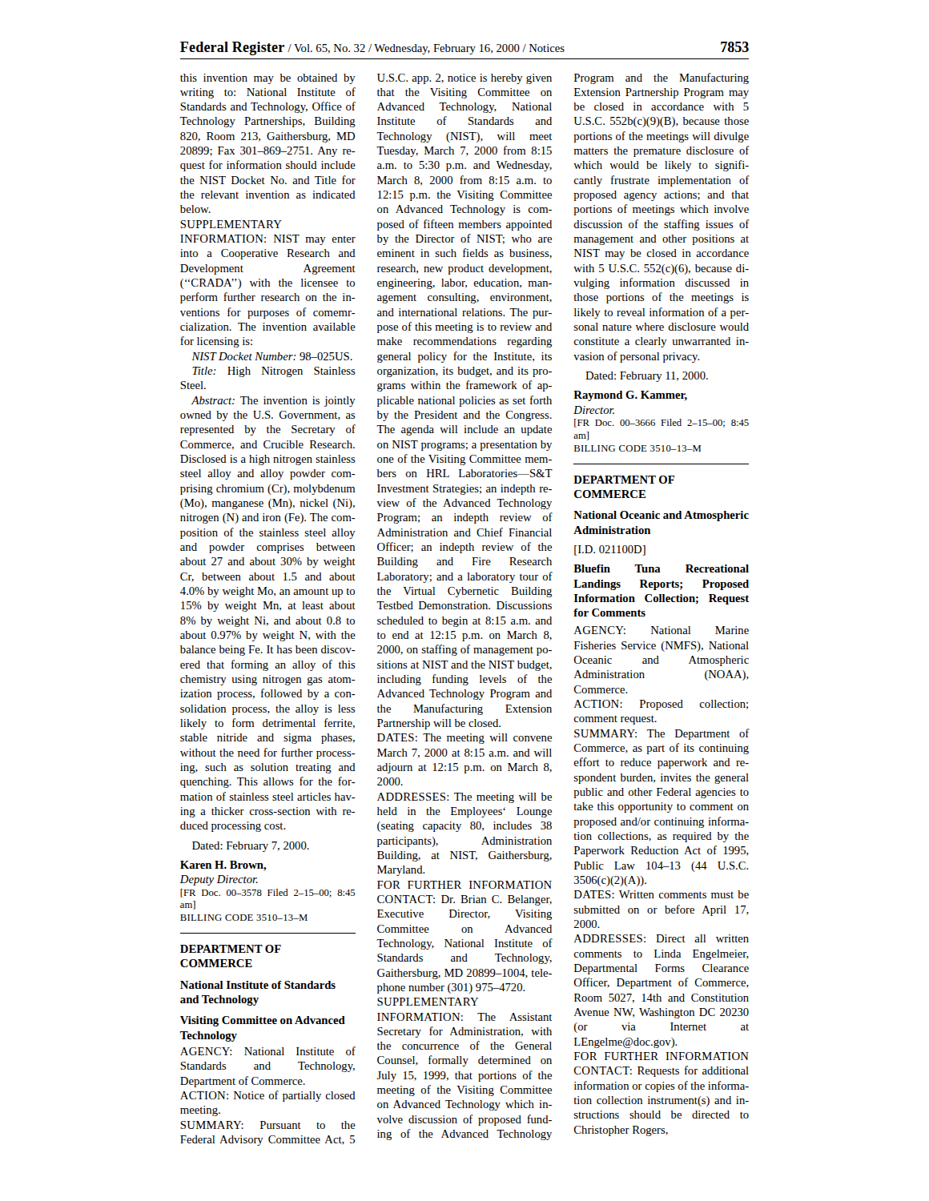Federal Register / Vol. 65, No. 32 / Wednesday, February 16, 2000 / Notices 7853
this invention may be obtained by writing to: National Institute of Standards and Technology, Office of Technology Partnerships, Building 820, Room 213, Gaithersburg, MD 20899; Fax 301–869–2751. Any request for information should include the NIST Docket No. and Title for the relevant invention as indicated below.
SUPPLEMENTARY INFORMATION: NIST may enter into a Cooperative Research and Development Agreement (‘‘CRADA’’) with the licensee to perform further research on the inventions for purposes of comemrcialization. The invention available for licensing is:
NIST Docket Number: 98–025US.
Title: High Nitrogen Stainless Steel.
Abstract: The invention is jointly owned by the U.S. Government, as represented by the Secretary of Commerce, and Crucible Research. Disclosed is a high nitrogen stainless steel alloy and alloy powder comprising chromium (Cr), molybdenum (Mo), manganese (Mn), nickel (Ni), nitrogen (N) and iron (Fe). The composition of the stainless steel alloy and powder comprises between about 27 and about 30% by weight Cr, between about 1.5 and about 4.0% by weight Mo, an amount up to 15% by weight Mn, at least about 8% by weight Ni, and about 0.8 to about 0.97% by weight N, with the balance being Fe. It has been discovered that forming an alloy of this chemistry using nitrogen gas atomization process, followed by a consolidation process, the alloy is less likely to form detrimental ferrite, stable nitride and sigma phases, without the need for further processing, such as solution treating and quenching. This allows for the formation of stainless steel articles having a thicker cross-section with reduced processing cost.
Dated: February 7, 2000.
Karen H. Brown,
Deputy Director.
[FR Doc. 00–3578 Filed 2–15–00; 8:45 am]
BILLING CODE 3510–13–M
DEPARTMENT OF COMMERCE
National Institute of Standards and Technology
Visiting Committee on Advanced Technology
AGENCY: National Institute of Standards and Technology, Department of Commerce.
ACTION: Notice of partially closed meeting.
SUMMARY: Pursuant to the Federal Advisory Committee Act, 5 U.S.C. app. 2, notice is hereby given that the Visiting Committee on Advanced Technology, National Institute of Standards and Technology (NIST), will meet Tuesday, March 7, 2000 from 8:15 a.m. to 5:30 p.m. and Wednesday, March 8, 2000 from 8:15 a.m. to 12:15 p.m. the Visiting Committee on Advanced Technology is composed of fifteen members appointed by the Director of NIST; who are eminent in such fields as business, research, new product development, engineering, labor, education, management consulting, environment, and international relations. The purpose of this meeting is to review and make recommendations regarding general policy for the Institute, its organization, its budget, and its programs within the framework of applicable national policies as set forth by the President and the Congress. The agenda will include an update on NIST programs; a presentation by one of the Visiting Committee members on HRL Laboratories—S&T Investment Strategies; an indepth review of the Advanced Technology Program; an indepth review of Administration and Chief Financial Officer; an indepth review of the Building and Fire Research Laboratory; and a laboratory tour of the Virtual Cybernetic Building Testbed Demonstration. Discussions scheduled to begin at 8:15 a.m. and to end at 12:15 p.m. on March 8, 2000, on staffing of management positions at NIST and the NIST budget, including funding levels of the Advanced Technology Program and the Manufacturing Extension Partnership will be closed.
DATES: The meeting will convene March 7, 2000 at 8:15 a.m. and will adjourn at 12:15 p.m. on March 8, 2000.
ADDRESSES: The meeting will be held in the Employees‘ Lounge (seating capacity 80, includes 38 participants), Administration Building, at NIST, Gaithersburg, Maryland.
FOR FURTHER INFORMATION CONTACT: Dr. Brian C. Belanger, Executive Director, Visiting Committee on Advanced Technology, National Institute of Standards and Technology, Gaithersburg, MD 20899–1004, telephone number (301) 975–4720.
SUPPLEMENTARY INFORMATION: The Assistant Secretary for Administration, with the concurrence of the General Counsel, formally determined on July 15, 1999, that portions of the meeting of the Visiting Committee on Advanced Technology which involve discussion of proposed funding of the Advanced Technology Program and the Manufacturing Extension Partnership Program may be closed in accordance with 5 U.S.C. 552b(c)(9)(B), because those portions of the meetings will divulge matters the premature disclosure of which would be likely to significantly frustrate implementation of proposed agency actions; and that portions of meetings which involve discussion of the staffing issues of management and other positions at NIST may be closed in accordance with 5 U.S.C. 552(c)(6), because divulging information discussed in those portions of the meetings is likely to reveal information of a personal nature where disclosure would constitute a clearly unwarranted invasion of personal privacy.
Dated: February 11, 2000.
Raymond G. Kammer,
Director.
[FR Doc. 00–3666 Filed 2–15–00; 8:45 am]
BILLING CODE 3510–13–M
DEPARTMENT OF COMMERCE
National Oceanic and Atmospheric Administration
[I.D. 021100D]
Bluefin Tuna Recreational Landings Reports; Proposed Information Collection; Request for Comments
AGENCY: National Marine Fisheries Service (NMFS), National Oceanic and Atmospheric Administration (NOAA), Commerce.
ACTION: Proposed collection; comment request.
SUMMARY: The Department of Commerce, as part of its continuing effort to reduce paperwork and respondent burden, invites the general public and other Federal agencies to take this opportunity to comment on proposed and/or continuing information collections, as required by the Paperwork Reduction Act of 1995, Public Law 104–13 (44 U.S.C. 3506(c)(2)(A)).
DATES: Written comments must be submitted on or before April 17, 2000.
ADDRESSES: Direct all written comments to Linda Engelmeier, Departmental Forms Clearance Officer, Department of Commerce, Room 5027, 14th and Constitution Avenue NW, Washington DC 20230 (or via Internet at LEngelme@doc.gov).
FOR FURTHER INFORMATION CONTACT: Requests for additional information or copies of the information collection instrument(s) and instructions should be directed to Christopher Rogers,